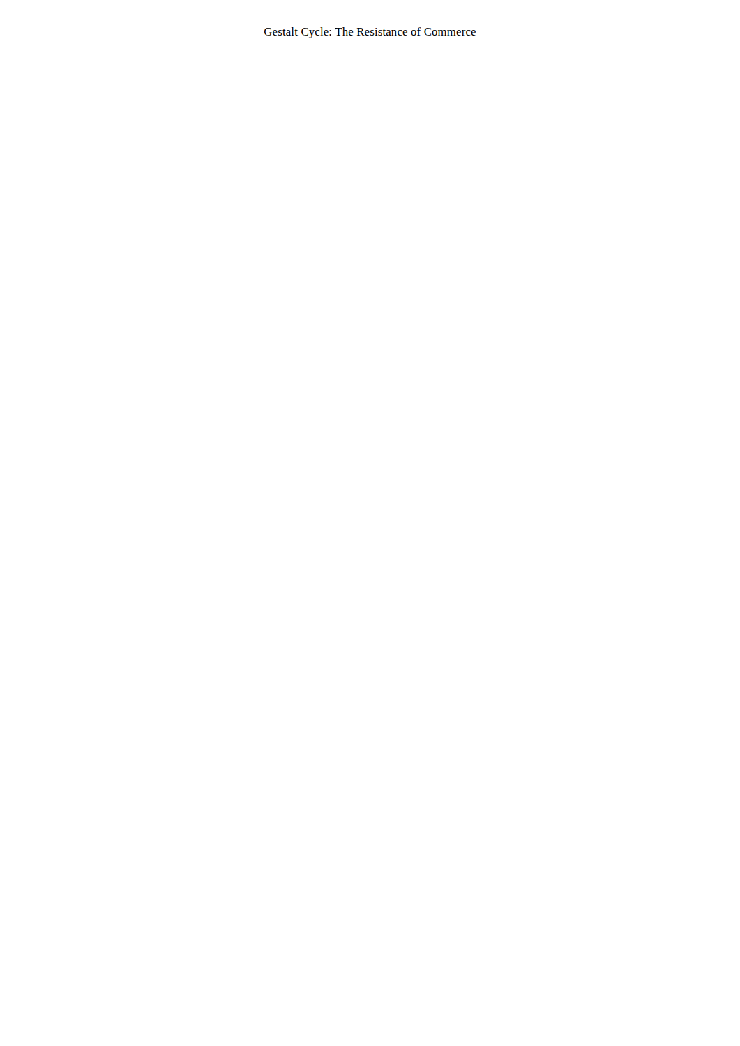Gestalt Cycle: The Resistance of Commerce